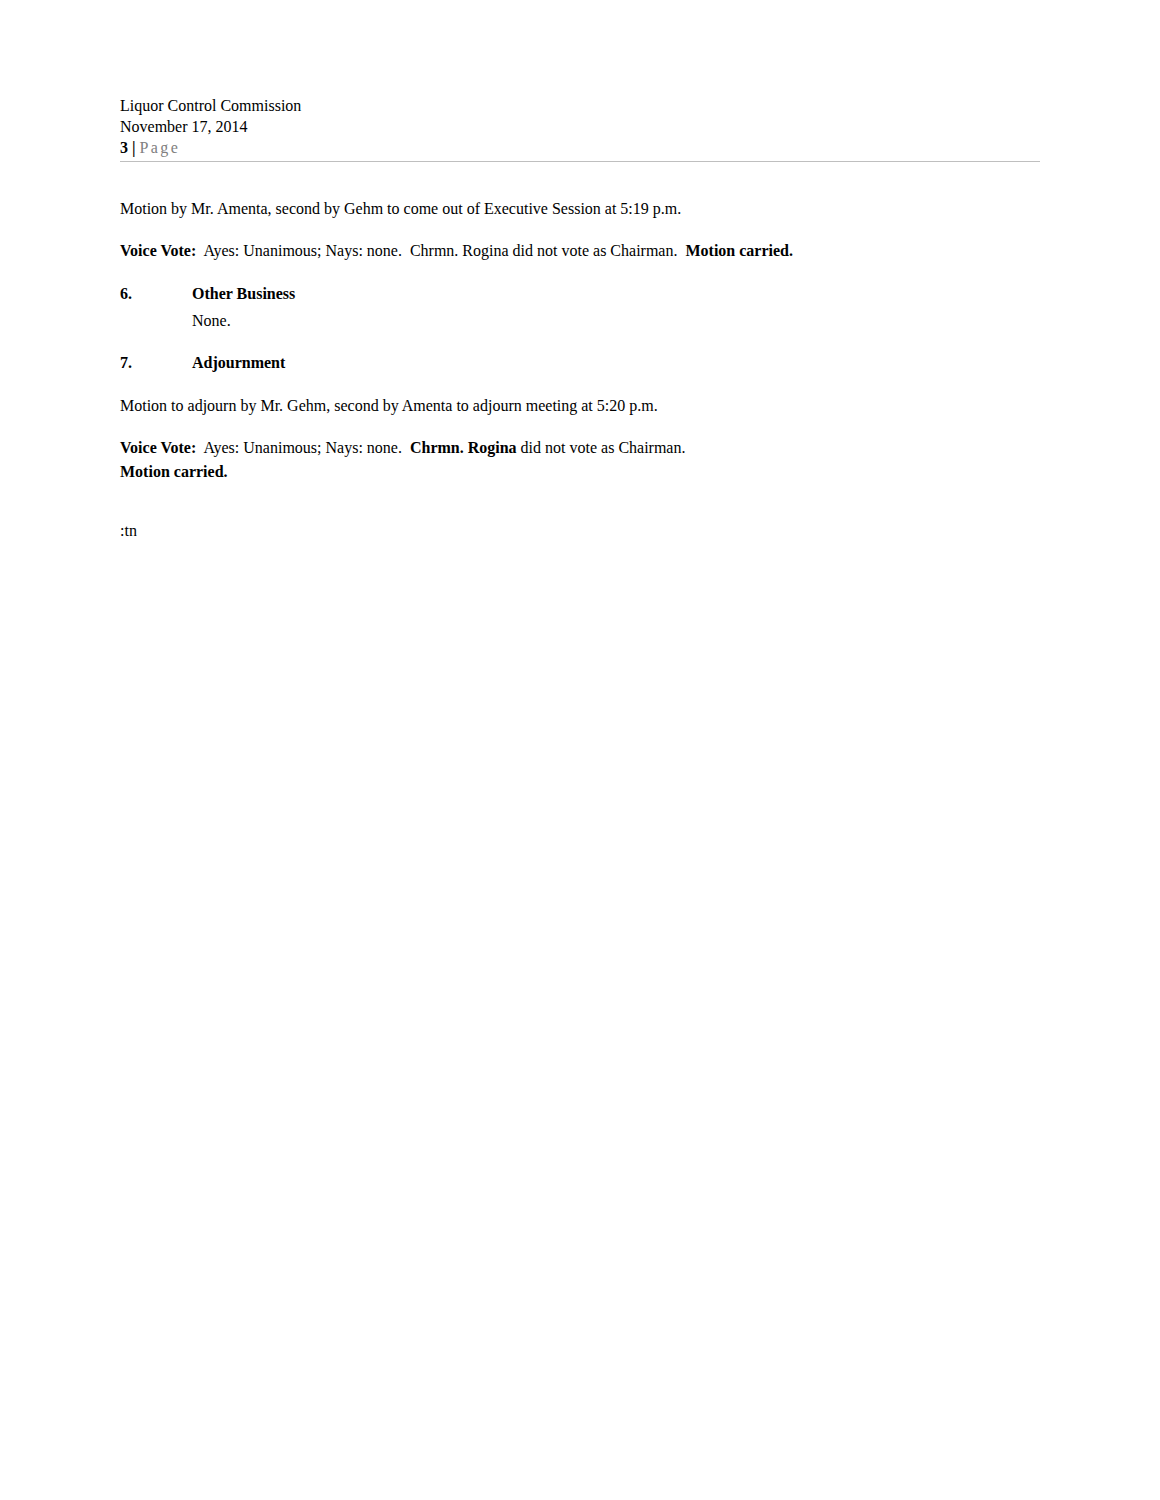Liquor Control Commission
November 17, 2014
3 | Page
Motion by Mr. Amenta, second by Gehm to come out of Executive Session at 5:19 p.m.
Voice Vote: Ayes: Unanimous; Nays: none. Chrmn. Rogina did not vote as Chairman. Motion carried.
6. Other Business
None.
7. Adjournment
Motion to adjourn by Mr. Gehm, second by Amenta to adjourn meeting at 5:20 p.m.
Voice Vote: Ayes: Unanimous; Nays: none. Chrmn. Rogina did not vote as Chairman.
Motion carried.
:tn